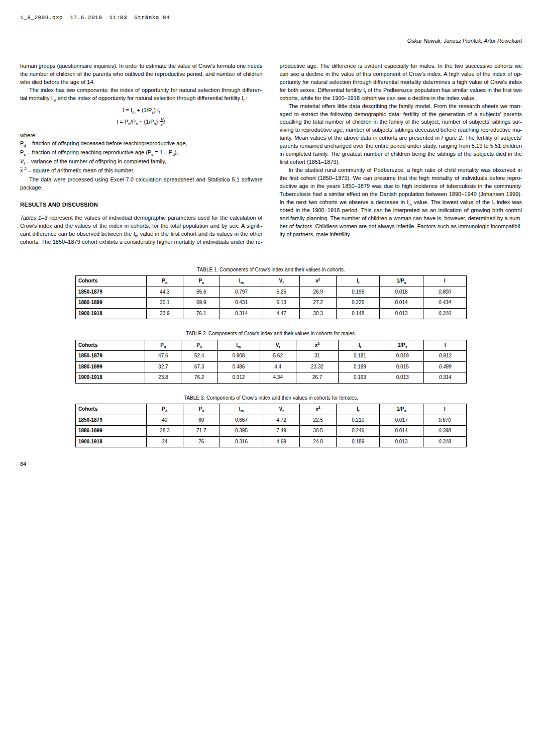1_8_2009.qxp 17.6.2010 11:03 Stránka 84
Oskar Nowak, Janusz Piontek, Artur Rewekant
human groups (questionnaire inquiries). In order to estimate the value of Crow's formula one needs the number of children of the parents who outlived the reproductive period, and number of children who died before the age of 14.
The index has two components: the index of opportunity for natural selection through differential mortality Im and the index of opportunity for natural selection through differential fertility If :
I = Im + (1/Ps) If
I = Pd/Ps + (1/Ps) Vf x2
where:
Pd – fraction of offspring deceased before reachingreproductive age,
Ps – fraction of offspring reaching reproductive age (Ps = 1 – Pd),
Vf – variance of the number of offspring in completed family,
x 2 – square of arithmetic mean of this number.
The data were processed using Excel 7.0 calculation spreadsheet and Statistica 5.1 software package.
Results and Discussion
Tables 1–3 represent the values of individual demographic parameters used for the calculation of Crow's index and the values of the index in cohorts, for the total population and by sex. A significant difference can be observed between the Im value in the first cohort and its values in the other cohorts. The 1850–1879 cohort exhibits a considerably higher mortality of individuals under the reproductive age. The difference is evident especially for males. In the two successive cohorts we can see a decline in the value of this component of Crow's index. A high value of the index of opportunity for natural selection through differential mortality determines a high value of Crow's index for both sexes. Differential fertility If of the Podberezce population has similar values in the first two cohorts, while for the 1900–1918 cohort we can see a decline in the index value.
The material offers little data describing the family model. From the research sheets we managed to extract the following demographic data: fertility of the generation of a subjects' parents equalling the total number of children in the family of the subject, number of subjects' siblings surviving to reproductive age, number of subjects' siblings deceased before reaching reproductive maturity. Mean values of the above data in cohorts are presented in Figure 2. The fertility of subjects' parents remained unchanged over the entire period under study, ranging from 5.19 to 5.51 children in completed family. The greatest number of children being the siblings of the subjects died in the first cohort (1851–1879).
In the studied rural community of Podberezce, a high ratio of child mortality was observed in the first cohort (1850–1879). We can presume that the high mortality of individuals before reproductive age in the years 1850–1879 was due to high incidence of tuberculosis in the community. Tuberculosis had a similar effect on the Danish population between 1890–1940 (Johansen 1999). In the next two cohorts we observe a decrease in Im value. The lowest value of the If index was noted in the 1900–1918 period. This can be interpreted as an indication of growing birth control and family planning. The number of children a woman can have is, however, determined by a number of factors. Childless women are not always infertile. Factors such as immunologic incompatibility of partners, male infertility
TABLE 1. Components of Crow's index and their values in cohorts.
| Cohorts | P d | P s | I m | V f | x 2 | I f | 1/P s | I |
| --- | --- | --- | --- | --- | --- | --- | --- | --- |
| 1850-1879 | 44.3 | 55.6 | 0.797 | 5.25 | 26.9 | 0.195 | 0.018 | 0.800 |
| 1880-1899 | 30.1 | 69.9 | 0.431 | 6.13 | 27.2 | 0.225 | 0.014 | 0.434 |
| 1900-1918 | 23.9 | 76.1 | 0.314 | 4.47 | 30.3 | 0.148 | 0.013 | 0.316 |
TABLE 2. Components of Crow's index and their values in cohorts for males.
| Cohorts | P d | P s | I m | V f | x 2 | I f | 1/P s | I |
| --- | --- | --- | --- | --- | --- | --- | --- | --- |
| 1850-1879 | 47.6 | 52.4 | 0.908 | 5.62 | 31 | 0.181 | 0.019 | 0.912 |
| 1880-1899 | 32.7 | 67.3 | 0.486 | 4.4 | 23.32 | 0.189 | 0.015 | 0.489 |
| 1900-1918 | 23.8 | 76.2 | 0.312 | 4.34 | 26.7 | 0.163 | 0.013 | 0.314 |
TABLE 3. Components of Crow's index and their values in cohorts for females.
| Cohorts | P d | P s | I m | V f | x 2 | I f | 1/P s | I |
| --- | --- | --- | --- | --- | --- | --- | --- | --- |
| 1850-1879 | 40 | 60 | 0.667 | 4.72 | 22.5 | 0.210 | 0.017 | 0.670 |
| 1880-1899 | 28.3 | 71.7 | 0.395 | 7.49 | 30.5 | 0.246 | 0.014 | 0.398 |
| 1900-1918 | 24 | 76 | 0.316 | 4.69 | 24.8 | 0.189 | 0.013 | 0.318 |
84